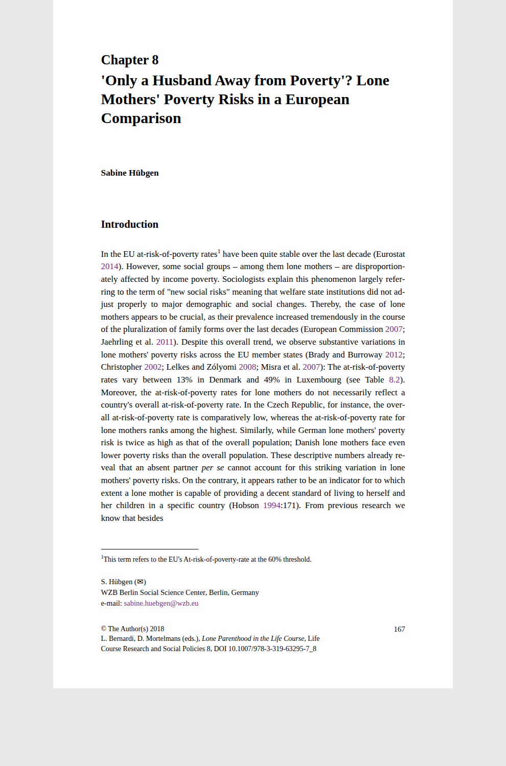Chapter 8
'Only a Husband Away from Poverty'? Lone Mothers' Poverty Risks in a European Comparison
Sabine Hübgen
Introduction
In the EU at-risk-of-poverty rates1 have been quite stable over the last decade (Eurostat 2014). However, some social groups – among them lone mothers – are disproportionately affected by income poverty. Sociologists explain this phenomenon largely referring to the term of "new social risks" meaning that welfare state institutions did not adjust properly to major demographic and social changes. Thereby, the case of lone mothers appears to be crucial, as their prevalence increased tremendously in the course of the pluralization of family forms over the last decades (European Commission 2007; Jaehrling et al. 2011). Despite this overall trend, we observe substantive variations in lone mothers' poverty risks across the EU member states (Brady and Burroway 2012; Christopher 2002; Lelkes and Zólyomi 2008; Misra et al. 2007): The at-risk-of-poverty rates vary between 13% in Denmark and 49% in Luxembourg (see Table 8.2). Moreover, the at-risk-of-poverty rates for lone mothers do not necessarily reflect a country's overall at-risk-of-poverty rate. In the Czech Republic, for instance, the overall at-risk-of-poverty rate is comparatively low, whereas the at-risk-of-poverty rate for lone mothers ranks among the highest. Similarly, while German lone mothers' poverty risk is twice as high as that of the overall population; Danish lone mothers face even lower poverty risks than the overall population. These descriptive numbers already reveal that an absent partner per se cannot account for this striking variation in lone mothers' poverty risks. On the contrary, it appears rather to be an indicator for to which extent a lone mother is capable of providing a decent standard of living to herself and her children in a specific country (Hobson 1994:171). From previous research we know that besides
1This term refers to the EU's At-risk-of-poverty-rate at the 60% threshold.
S. Hübgen (✉)
WZB Berlin Social Science Center, Berlin, Germany
e-mail: sabine.huebgen@wzb.eu
167
© The Author(s) 2018
L. Bernardi, D. Mortelmans (eds.), Lone Parenthood in the Life Course, Life
Course Research and Social Policies 8, DOI 10.1007/978-3-319-63295-7_8